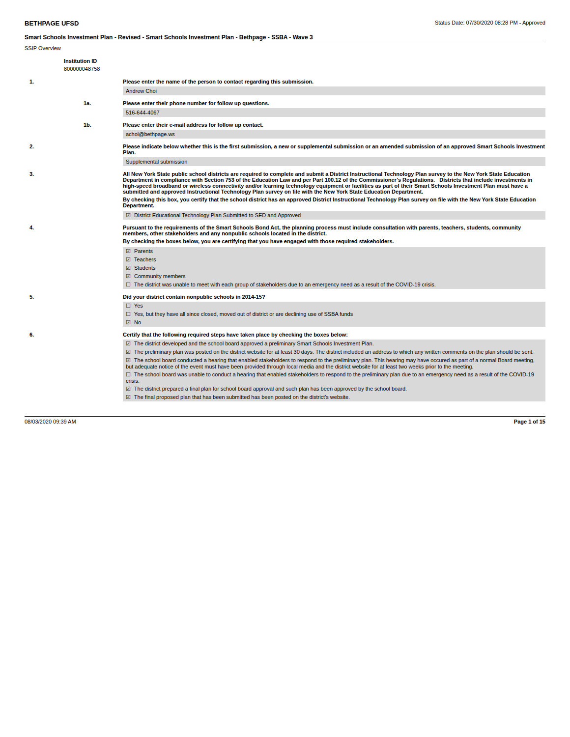BETHPAGE UFSD
Status Date: 07/30/2020 08:28 PM - Approved
Smart Schools Investment Plan - Revised - Smart Schools Investment Plan - Bethpage - SSBA - Wave 3
SSIP Overview
Institution ID
800000048758
1.
Please enter the name of the person to contact regarding this submission.
Andrew Choi
1a.
Please enter their phone number for follow up questions.
516-644-4067
1b.
Please enter their e-mail address for follow up contact.
achoi@bethpage.ws
2.
Please indicate below whether this is the first submission, a new or supplemental submission or an amended submission of an approved Smart Schools Investment Plan.
Supplemental submission
3.
All New York State public school districts are required to complete and submit a District Instructional Technology Plan survey to the New York State Education Department in compliance with Section 753 of the Education Law and per Part 100.12 of the Commissioner’s Regulations. Districts that include investments in high-speed broadband or wireless connectivity and/or learning technology equipment or facilities as part of their Smart Schools Investment Plan must have a submitted and approved Instructional Technology Plan survey on file with the New York State Education Department.
By checking this box, you certify that the school district has an approved District Instructional Technology Plan survey on file with the New York State Education Department.
☑ District Educational Technology Plan Submitted to SED and Approved
4.
Pursuant to the requirements of the Smart Schools Bond Act, the planning process must include consultation with parents, teachers, students, community members, other stakeholders and any nonpublic schools located in the district.
By checking the boxes below, you are certifying that you have engaged with those required stakeholders.
☑ Parents
☑ Teachers
☑ Students
☑ Community members
☐ The district was unable to meet with each group of stakeholders due to an emergency need as a result of the COVID-19 crisis.
5.
Did your district contain nonpublic schools in 2014-15?
☐ Yes
☐ Yes, but they have all since closed, moved out of district or are declining use of SSBA funds
☑ No
6.
Certify that the following required steps have taken place by checking the boxes below:
☑ The district developed and the school board approved a preliminary Smart Schools Investment Plan.
☑ The preliminary plan was posted on the district website for at least 30 days. The district included an address to which any written comments on the plan should be sent.
☑ The school board conducted a hearing that enabled stakeholders to respond to the preliminary plan. This hearing may have occured as part of a normal Board meeting, but adequate notice of the event must have been provided through local media and the district website for at least two weeks prior to the meeting.
☐ The school board was unable to conduct a hearing that enabled stakeholders to respond to the preliminary plan due to an emergency need as a result of the COVID-19 crisis.
☑ The district prepared a final plan for school board approval and such plan has been approved by the school board.
☑ The final proposed plan that has been submitted has been posted on the district's website.
08/03/2020 09:39 AM
Page 1 of 15